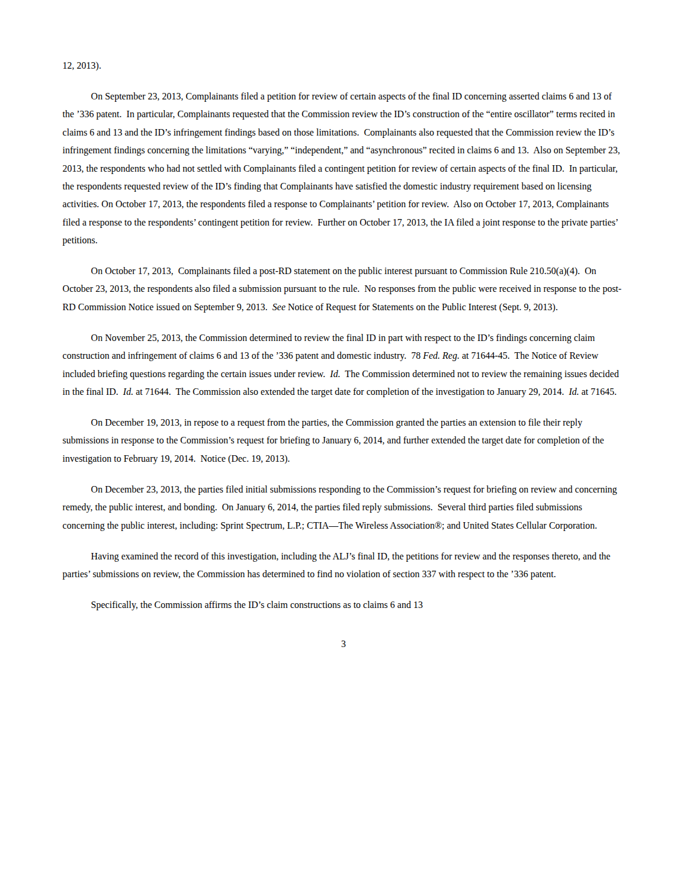12, 2013).
On September 23, 2013, Complainants filed a petition for review of certain aspects of the final ID concerning asserted claims 6 and 13 of the ’336 patent. In particular, Complainants requested that the Commission review the ID’s construction of the “entire oscillator” terms recited in claims 6 and 13 and the ID’s infringement findings based on those limitations. Complainants also requested that the Commission review the ID’s infringement findings concerning the limitations “varying,” “independent,” and “asynchronous” recited in claims 6 and 13. Also on September 23, 2013, the respondents who had not settled with Complainants filed a contingent petition for review of certain aspects of the final ID. In particular, the respondents requested review of the ID’s finding that Complainants have satisfied the domestic industry requirement based on licensing activities. On October 17, 2013, the respondents filed a response to Complainants’ petition for review. Also on October 17, 2013, Complainants filed a response to the respondents’ contingent petition for review. Further on October 17, 2013, the IA filed a joint response to the private parties’ petitions.
On October 17, 2013, Complainants filed a post-RD statement on the public interest pursuant to Commission Rule 210.50(a)(4). On October 23, 2013, the respondents also filed a submission pursuant to the rule. No responses from the public were received in response to the post-RD Commission Notice issued on September 9, 2013. See Notice of Request for Statements on the Public Interest (Sept. 9, 2013).
On November 25, 2013, the Commission determined to review the final ID in part with respect to the ID’s findings concerning claim construction and infringement of claims 6 and 13 of the ’336 patent and domestic industry. 78 Fed. Reg. at 71644-45. The Notice of Review included briefing questions regarding the certain issues under review. Id. The Commission determined not to review the remaining issues decided in the final ID. Id. at 71644. The Commission also extended the target date for completion of the investigation to January 29, 2014. Id. at 71645.
On December 19, 2013, in repose to a request from the parties, the Commission granted the parties an extension to file their reply submissions in response to the Commission’s request for briefing to January 6, 2014, and further extended the target date for completion of the investigation to February 19, 2014. Notice (Dec. 19, 2013).
On December 23, 2013, the parties filed initial submissions responding to the Commission’s request for briefing on review and concerning remedy, the public interest, and bonding. On January 6, 2014, the parties filed reply submissions. Several third parties filed submissions concerning the public interest, including: Sprint Spectrum, L.P.; CTIA—The Wireless Association®; and United States Cellular Corporation.
Having examined the record of this investigation, including the ALJ’s final ID, the petitions for review and the responses thereto, and the parties’ submissions on review, the Commission has determined to find no violation of section 337 with respect to the ’336 patent.
Specifically, the Commission affirms the ID’s claim constructions as to claims 6 and 13
3